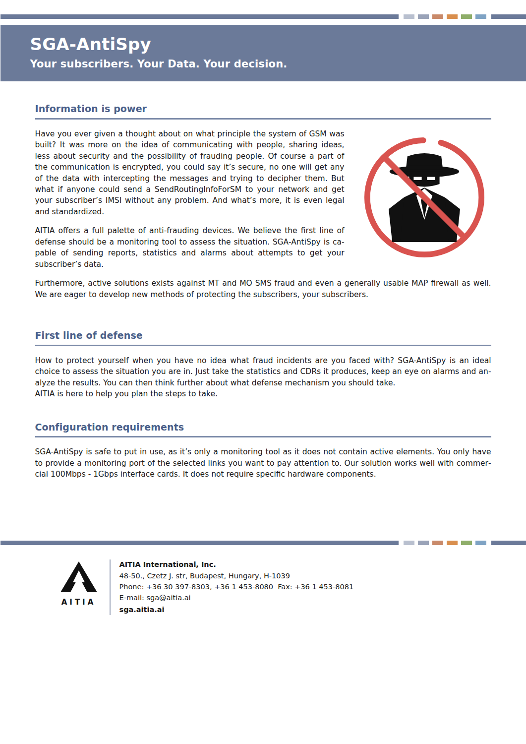SGA-AntiSpy
Your subscribers. Your Data. Your decision.
Information is power
Have you ever given a thought about on what principle the system of GSM was built? It was more on the idea of communicating with people, sharing ideas, less about security and the possibility of frauding people. Of course a part of the communication is encrypted, you could say it’s secure, no one will get any of the data with intercepting the messages and trying to decipher them. But what if anyone could send a SendRoutingInfoForSM to your network and get your subscriber’s IMSI without any problem. And what’s more, it is even legal and standardized.
AITIA offers a full palette of anti-frauding devices. We believe the first line of defense should be a monitoring tool to assess the situation. SGA-AntiSpy is capable of sending reports, statistics and alarms about attempts to get your subscriber’s data.
Furthermore, active solutions exists against MT and MO SMS fraud and even a generally usable MAP firewall as well. We are eager to develop new methods of protecting the subscribers, your subscribers.
First line of defense
How to protect yourself when you have no idea what fraud incidents are you faced with? SGA-AntiSpy is an ideal choice to assess the situation you are in. Just take the statistics and CDRs it produces, keep an eye on alarms and analyze the results. You can then think further about what defense mechanism you should take.
AITIA is here to help you plan the steps to take.
Configuration requirements
SGA-AntiSpy is safe to put in use, as it’s only a monitoring tool as it does not contain active elements. You only have to provide a monitoring port of the selected links you want to pay attention to. Our solution works well with commercial 100Mbps - 1Gbps interface cards. It does not require specific hardware components.
AITIA
AITIA International, Inc.
48-50., Czetz J. str, Budapest, Hungary, H-1039
Phone: +36 30 397-8303, +36 1 453-8080 Fax: +36 1 453-8081
E-mail: sga@aitia.ai
sga.aitia.ai